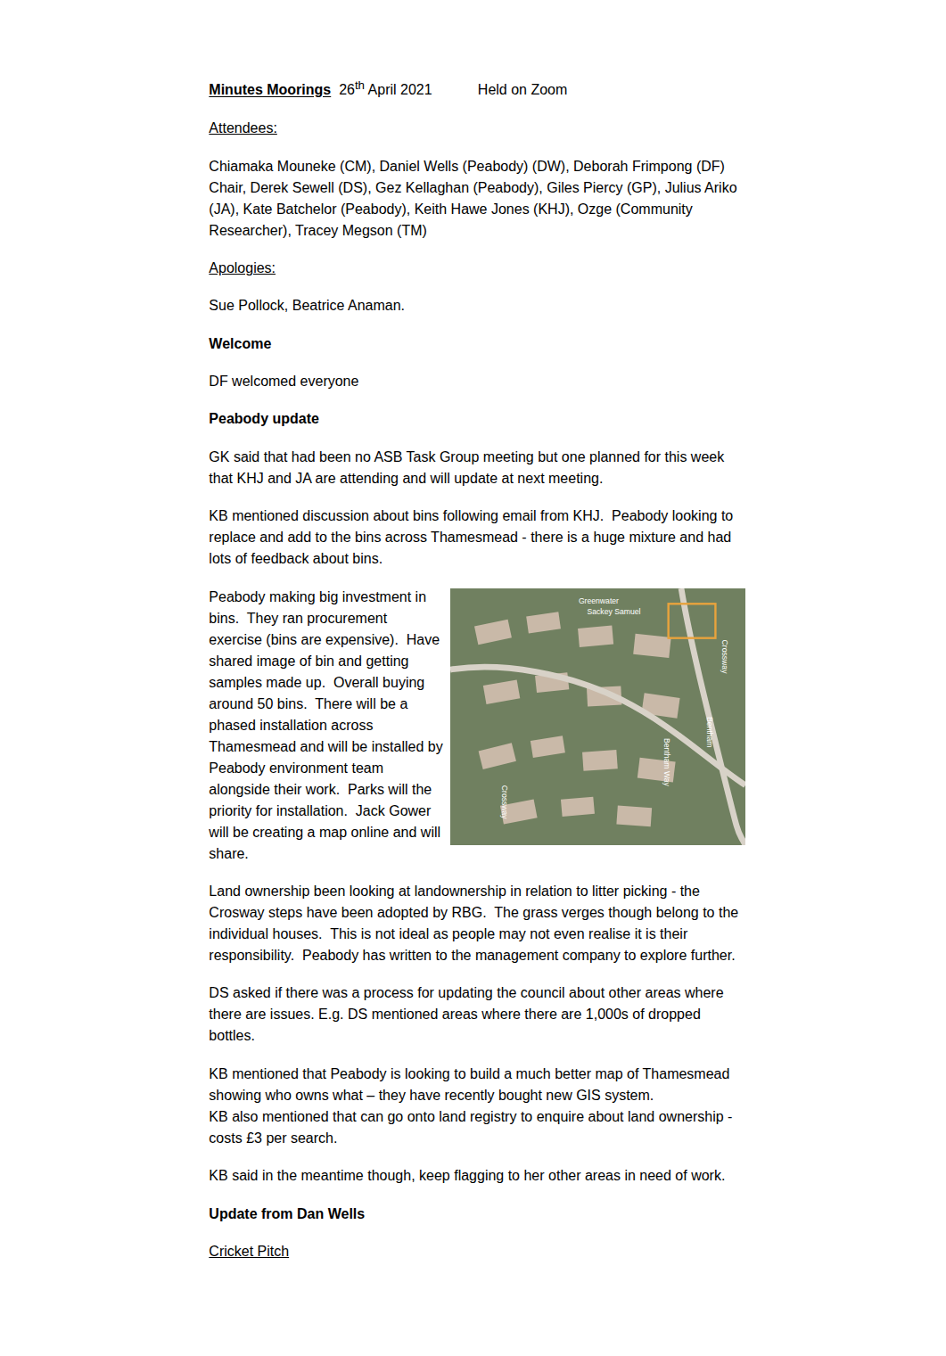Minutes Moorings 26th April 2021 Held on Zoom
Attendees:
Chiamaka Mouneke (CM), Daniel Wells (Peabody) (DW), Deborah Frimpong (DF) Chair, Derek Sewell (DS), Gez Kellaghan (Peabody), Giles Piercy (GP), Julius Ariko (JA), Kate Batchelor (Peabody), Keith Hawe Jones (KHJ), Ozge (Community Researcher), Tracey Megson (TM)
Apologies:
Sue Pollock, Beatrice Anaman.
Welcome
DF welcomed everyone
Peabody update
GK said that had been no ASB Task Group meeting but one planned for this week that KHJ and JA are attending and will update at next meeting.
KB mentioned discussion about bins following email from KHJ. Peabody looking to replace and add to the bins across Thamesmead - there is a huge mixture and had lots of feedback about bins.
Peabody making big investment in bins. They ran procurement exercise (bins are expensive). Have shared image of bin and getting samples made up. Overall buying around 50 bins. There will be a phased installation across Thamesmead and will be installed by Peabody environment team alongside their work. Parks will the priority for installation. Jack Gower will be creating a map online and will share.
Land ownership been looking at landownership in relation to litter picking - the Crosway steps have been adopted by RBG. The grass verges though belong to the individual houses. This is not ideal as people may not even realise it is their responsibility. Peabody has written to the management company to explore further.
DS asked if there was a process for updating the council about other areas where there are issues. E.g. DS mentioned areas where there are 1,000s of dropped bottles.
KB mentioned that Peabody is looking to build a much better map of Thamesmead showing who owns what – they have recently bought new GIS system.
KB also mentioned that can go onto land registry to enquire about land ownership - costs £3 per search.
KB said in the meantime though, keep flagging to her other areas in need of work.
Update from Dan Wells
Cricket Pitch